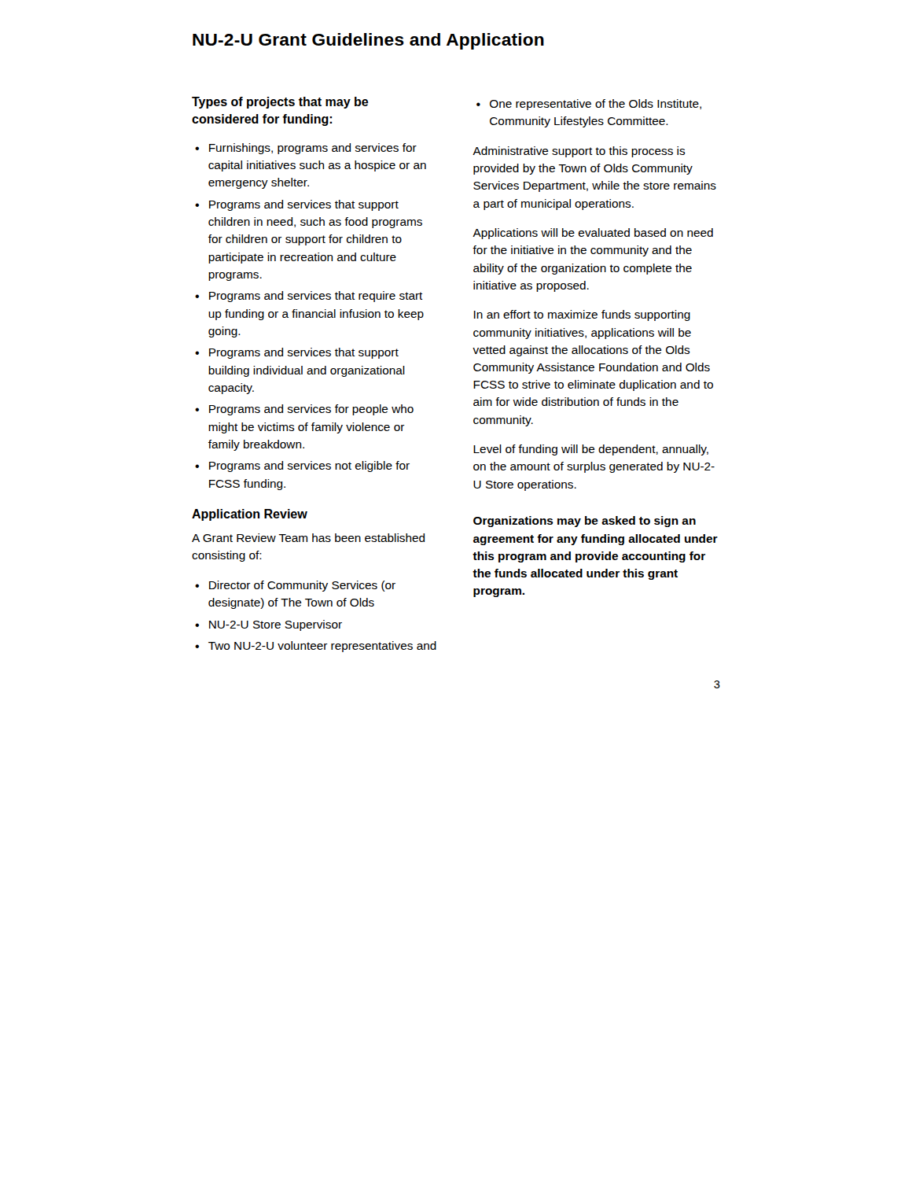NU-2-U Grant Guidelines and Application
Types of projects that may be considered for funding:
Furnishings, programs and services for capital initiatives such as a hospice or an emergency shelter.
Programs and services that support children in need, such as food programs for children or support for children to participate in recreation and culture programs.
Programs and services that require start up funding or a financial infusion to keep going.
Programs and services that support building individual and organizational capacity.
Programs and services for people who might be victims of family violence or family breakdown.
Programs and services not eligible for FCSS funding.
Application Review
A Grant Review Team has been established consisting of:
Director of Community Services (or designate) of The Town of Olds
NU-2-U Store Supervisor
Two NU-2-U volunteer representatives and
One representative of the Olds Institute, Community Lifestyles Committee.
Administrative support to this process is provided by the Town of Olds Community Services Department, while the store remains a part of municipal operations.
Applications will be evaluated based on need for the initiative in the community and the ability of the organization to complete the initiative as proposed.
In an effort to maximize funds supporting community initiatives, applications will be vetted against the allocations of the Olds Community Assistance Foundation and Olds FCSS to strive to eliminate duplication and to aim for wide distribution of funds in the community.
Level of funding will be dependent, annually, on the amount of surplus generated by NU-2-U Store operations.
Organizations may be asked to sign an agreement for any funding allocated under this program and provide accounting for the funds allocated under this grant program.
3